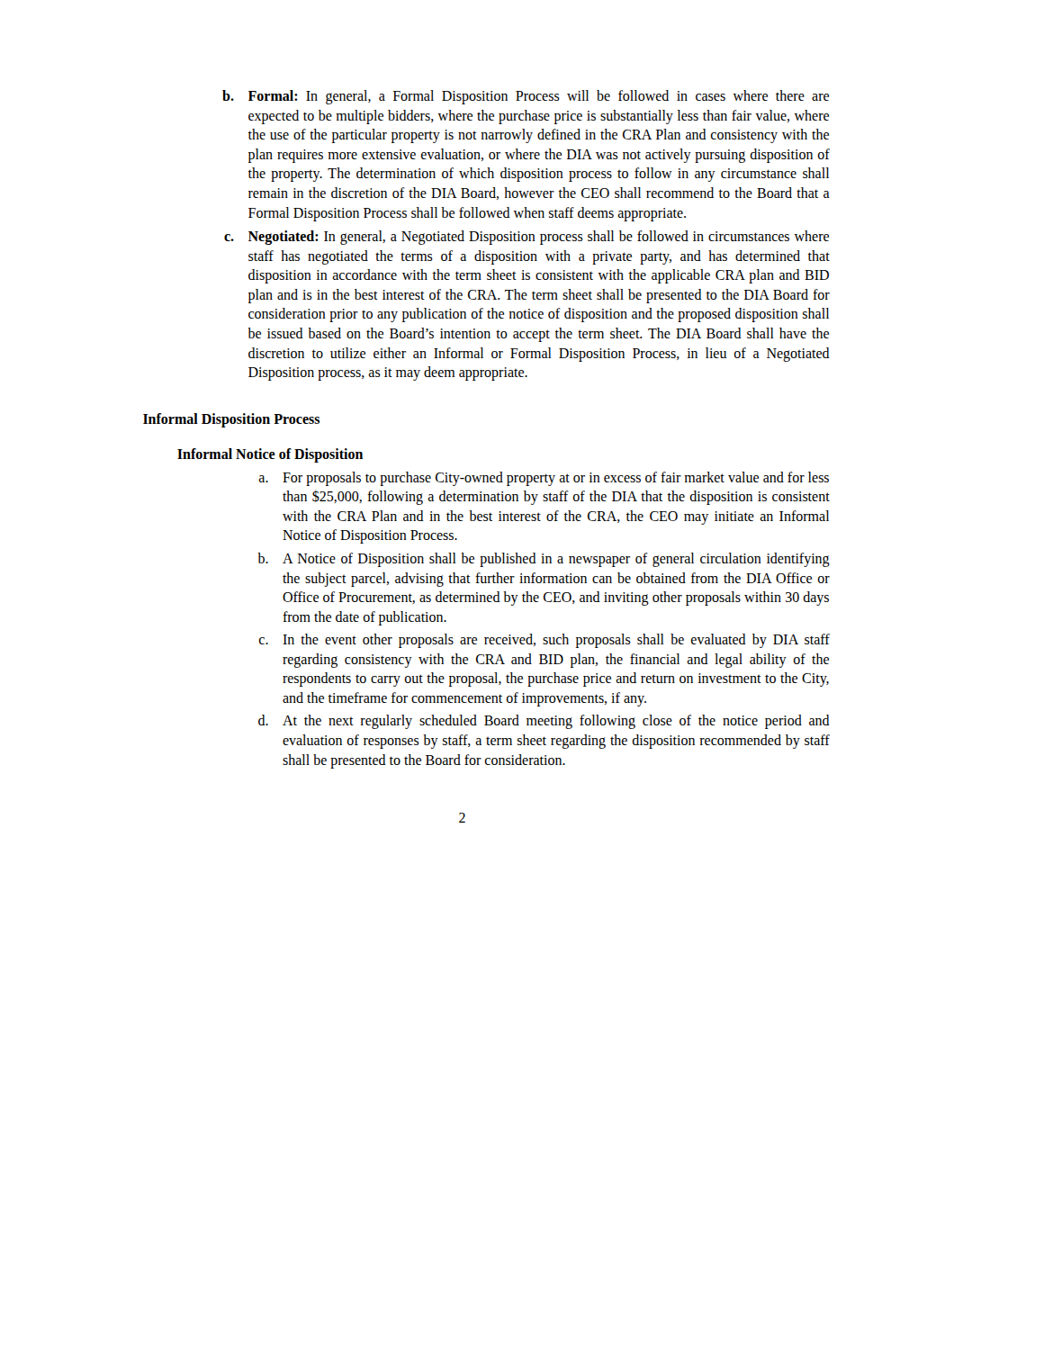Formal: In general, a Formal Disposition Process will be followed in cases where there are expected to be multiple bidders, where the purchase price is substantially less than fair value, where the use of the particular property is not narrowly defined in the CRA Plan and consistency with the plan requires more extensive evaluation, or where the DIA was not actively pursuing disposition of the property. The determination of which disposition process to follow in any circumstance shall remain in the discretion of the DIA Board, however the CEO shall recommend to the Board that a Formal Disposition Process shall be followed when staff deems appropriate.
Negotiated: In general, a Negotiated Disposition process shall be followed in circumstances where staff has negotiated the terms of a disposition with a private party, and has determined that disposition in accordance with the term sheet is consistent with the applicable CRA plan and BID plan and is in the best interest of the CRA. The term sheet shall be presented to the DIA Board for consideration prior to any publication of the notice of disposition and the proposed disposition shall be issued based on the Board’s intention to accept the term sheet. The DIA Board shall have the discretion to utilize either an Informal or Formal Disposition Process, in lieu of a Negotiated Disposition process, as it may deem appropriate.
Informal Disposition Process
Informal Notice of Disposition
For proposals to purchase City-owned property at or in excess of fair market value and for less than $25,000, following a determination by staff of the DIA that the disposition is consistent with the CRA Plan and in the best interest of the CRA, the CEO may initiate an Informal Notice of Disposition Process.
A Notice of Disposition shall be published in a newspaper of general circulation identifying the subject parcel, advising that further information can be obtained from the DIA Office or Office of Procurement, as determined by the CEO, and inviting other proposals within 30 days from the date of publication.
In the event other proposals are received, such proposals shall be evaluated by DIA staff regarding consistency with the CRA and BID plan, the financial and legal ability of the respondents to carry out the proposal, the purchase price and return on investment to the City, and the timeframe for commencement of improvements, if any.
At the next regularly scheduled Board meeting following close of the notice period and evaluation of responses by staff, a term sheet regarding the disposition recommended by staff shall be presented to the Board for consideration.
2